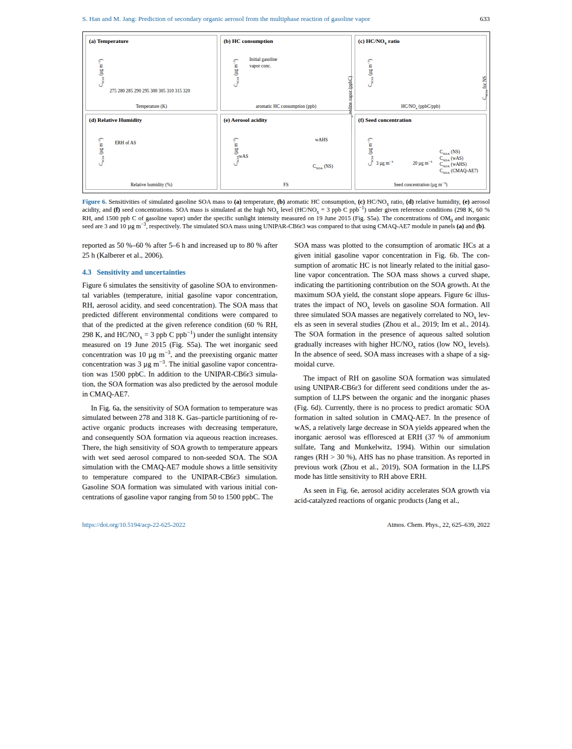S. Han and M. Jang: Prediction of secondary organic aerosol from the multiphase reaction of gasoline vapor 633
(a) Temperature CSOA (µg m−3) Temperature (K) 275 280 285 290 295 300 305 310 315 320
(b) HC consumption CSOA (µg m−3) aromatic HC consumption (ppb) Initial gasoline
vapor conc. Initial gasoline vapor (ppbC)
(c) HC/NOx ratio CSOA (µg m−3) HC/NOx (ppbC/ppb) CSOA for NS
(d) Relative Humidity CSOA (µg m−3) Relative humidity (%) ERH of AS
(e) Aerosol acidity CSOA (µg m−3) FS wAHS wAS CSOA (NS)
(f) Seed concentration CSOA (µg m−3) Seed concentration (µg m−3) 3 µg m−3 20 µg m−3 CSOA (NS)
CSOA (wAS)
CSOA (wAHS)
CSOA (CMAQ-AE7)
Figure 6. Sensitivities of simulated gasoline SOA mass to (a) temperature, (b) aromatic HC consumption, (c) HC/NOx ratio, (d) relative humidity, (e) aerosol acidity, and (f) seed concentrations. SOA mass is simulated at the high NOx level (HC/NOx = 3 ppb C ppb−1) under given reference conditions (298 K, 60 % RH, and 1500 ppb C of gasoline vapor) under the specific sunlight intensity measured on 19 June 2015 (Fig. S5a). The concentrations of OM0 and inorganic seed are 3 and 10 µg m−3, respectively. The simulated SOA mass using UNIPAR-CB6r3 was compared to that using CMAQ-AE7 module in panels (a) and (b).
reported as 50 %–60 % after 5–6 h and increased up to 80 % after 25 h (Kalberer et al., 2006).
4.3 Sensitivity and uncertainties
Figure 6 simulates the sensitivity of gasoline SOA to environmental variables (temperature, initial gasoline vapor concentration, RH, aerosol acidity, and seed concentration). The SOA mass that predicted different environmental conditions were compared to that of the predicted at the given reference condition (60 % RH, 298 K, and HC/NOx = 3 ppb C ppb−1) under the sunlight intensity measured on 19 June 2015 (Fig. S5a). The wet inorganic seed concentration was 10 µg m−3, and the preexisting organic matter concentration was 3 µg m−3. The initial gasoline vapor concentration was 1500 ppbC. In addition to the UNIPAR-CB6r3 simulation, the SOA formation was also predicted by the aerosol module in CMAQ-AE7.
In Fig. 6a, the sensitivity of SOA formation to temperature was simulated between 278 and 318 K. Gas–particle partitioning of reactive organic products increases with decreasing temperature, and consequently SOA formation via aqueous reaction increases. There, the high sensitivity of SOA growth to temperature appears with wet seed aerosol compared to non-seeded SOA. The SOA simulation with the CMAQ-AE7 module shows a little sensitivity to temperature compared to the UNIPAR-CB6r3 simulation. Gasoline SOA formation was simulated with various initial concentrations of gasoline vapor ranging from 50 to 1500 ppbC. The
SOA mass was plotted to the consumption of aromatic HCs at a given initial gasoline vapor concentration in Fig. 6b. The consumption of aromatic HC is not linearly related to the initial gasoline vapor concentration. The SOA mass shows a curved shape, indicating the partitioning contribution on the SOA growth. At the maximum SOA yield, the constant slope appears. Figure 6c illustrates the impact of NOx levels on gasoline SOA formation. All three simulated SOA masses are negatively correlated to NOx levels as seen in several studies (Zhou et al., 2019; Im et al., 2014). The SOA formation in the presence of aqueous salted solution gradually increases with higher HC/NOx ratios (low NOx levels). In the absence of seed, SOA mass increases with a shape of a sigmoidal curve.
The impact of RH on gasoline SOA formation was simulated using UNIPAR-CB6r3 for different seed conditions under the assumption of LLPS between the organic and the inorganic phases (Fig. 6d). Currently, there is no process to predict aromatic SOA formation in salted solution in CMAQ-AE7. In the presence of wAS, a relatively large decrease in SOA yields appeared when the inorganic aerosol was effloresced at ERH (37 % of ammonium sulfate, Tang and Munkelwitz, 1994). Within our simulation ranges (RH > 30 %), AHS has no phase transition. As reported in previous work (Zhou et al., 2019), SOA formation in the LLPS mode has little sensitivity to RH above ERH.
As seen in Fig. 6e, aerosol acidity accelerates SOA growth via acid-catalyzed reactions of organic products (Jang et al.,
https://doi.org/10.5194/acp-22-625-2022 Atmos. Chem. Phys., 22, 625–639, 2022